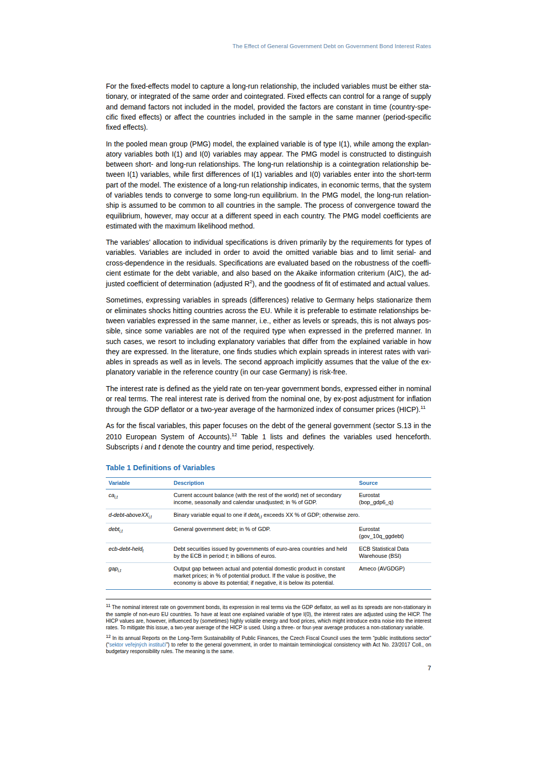The Effect of General Government Debt on Government Bond Interest Rates
For the fixed-effects model to capture a long-run relationship, the included variables must be either stationary, or integrated of the same order and cointegrated. Fixed effects can control for a range of supply and demand factors not included in the model, provided the factors are constant in time (country-specific fixed effects) or affect the countries included in the sample in the same manner (period-specific fixed effects).
In the pooled mean group (PMG) model, the explained variable is of type I(1), while among the explanatory variables both I(1) and I(0) variables may appear. The PMG model is constructed to distinguish between short- and long-run relationships. The long-run relationship is a cointegration relationship between I(1) variables, while first differences of I(1) variables and I(0) variables enter into the short-term part of the model. The existence of a long-run relationship indicates, in economic terms, that the system of variables tends to converge to some long-run equilibrium. In the PMG model, the long-run relationship is assumed to be common to all countries in the sample. The process of convergence toward the equilibrium, however, may occur at a different speed in each country. The PMG model coefficients are estimated with the maximum likelihood method.
The variables’ allocation to individual specifications is driven primarily by the requirements for types of variables. Variables are included in order to avoid the omitted variable bias and to limit serial- and cross-dependence in the residuals. Specifications are evaluated based on the robustness of the coefficient estimate for the debt variable, and also based on the Akaike information criterium (AIC), the adjusted coefficient of determination (adjusted R2), and the goodness of fit of estimated and actual values.
Sometimes, expressing variables in spreads (differences) relative to Germany helps stationarize them or eliminates shocks hitting countries across the EU. While it is preferable to estimate relationships between variables expressed in the same manner, i.e., either as levels or spreads, this is not always possible, since some variables are not of the required type when expressed in the preferred manner. In such cases, we resort to including explanatory variables that differ from the explained variable in how they are expressed. In the literature, one finds studies which explain spreads in interest rates with variables in spreads as well as in levels. The second approach implicitly assumes that the value of the explanatory variable in the reference country (in our case Germany) is risk-free.
The interest rate is defined as the yield rate on ten-year government bonds, expressed either in nominal or real terms. The real interest rate is derived from the nominal one, by ex-post adjustment for inflation through the GDP deflator or a two-year average of the harmonized index of consumer prices (HICP).11
As for the fiscal variables, this paper focuses on the debt of the general government (sector S.13 in the 2010 European System of Accounts).12 Table 1 lists and defines the variables used henceforth. Subscripts i and t denote the country and time period, respectively.
Table 1 Definitions of Variables
| Variable | Description | Source |
| --- | --- | --- |
| ca i,t | Current account balance (with the rest of the world) net of secondary income, seasonally and calendar unadjusted; in % of GDP. | Eurostat (bop_gdp6_q) |
| d-debt-aboveXX i,t | Binary variable equal to one if debt i,t exceeds XX % of GDP; otherwise zero. |
| debt i,t | General government debt; in % of GDP. | Eurostat (gov_10q_ggdebt) |
| ecb-debt-held t | Debt securities issued by governments of euro-area countries and held by the ECB in period t ; in billions of euros. | ECB Statistical Data Warehouse (BSI) |
| gap i,t | Output gap between actual and potential domestic product in constant market prices; in % of potential product. If the value is positive, the economy is above its potential; if negative, it is below its potential. | Ameco (AVGDGP) |
11 The nominal interest rate on government bonds, its expression in real terms via the GDP deflator, as well as its spreads are non-stationary in the sample of non-euro EU countries. To have at least one explained variable of type I(0), the interest rates are adjusted using the HICP. The HICP values are, however, influenced by (sometimes) highly volatile energy and food prices, which might introduce extra noise into the interest rates. To mitigate this issue, a two-year average of the HICP is used. Using a three- or four-year average produces a non-stationary variable.
12 In its annual Reports on the Long-Term Sustainability of Public Finances, the Czech Fiscal Council uses the term “public institutions sector” (“sektor veřejných institučí”) to refer to the general government, in order to maintain terminological consistency with Act No. 23/2017 Coll., on budgetary responsibility rules. The meaning is the same.
7